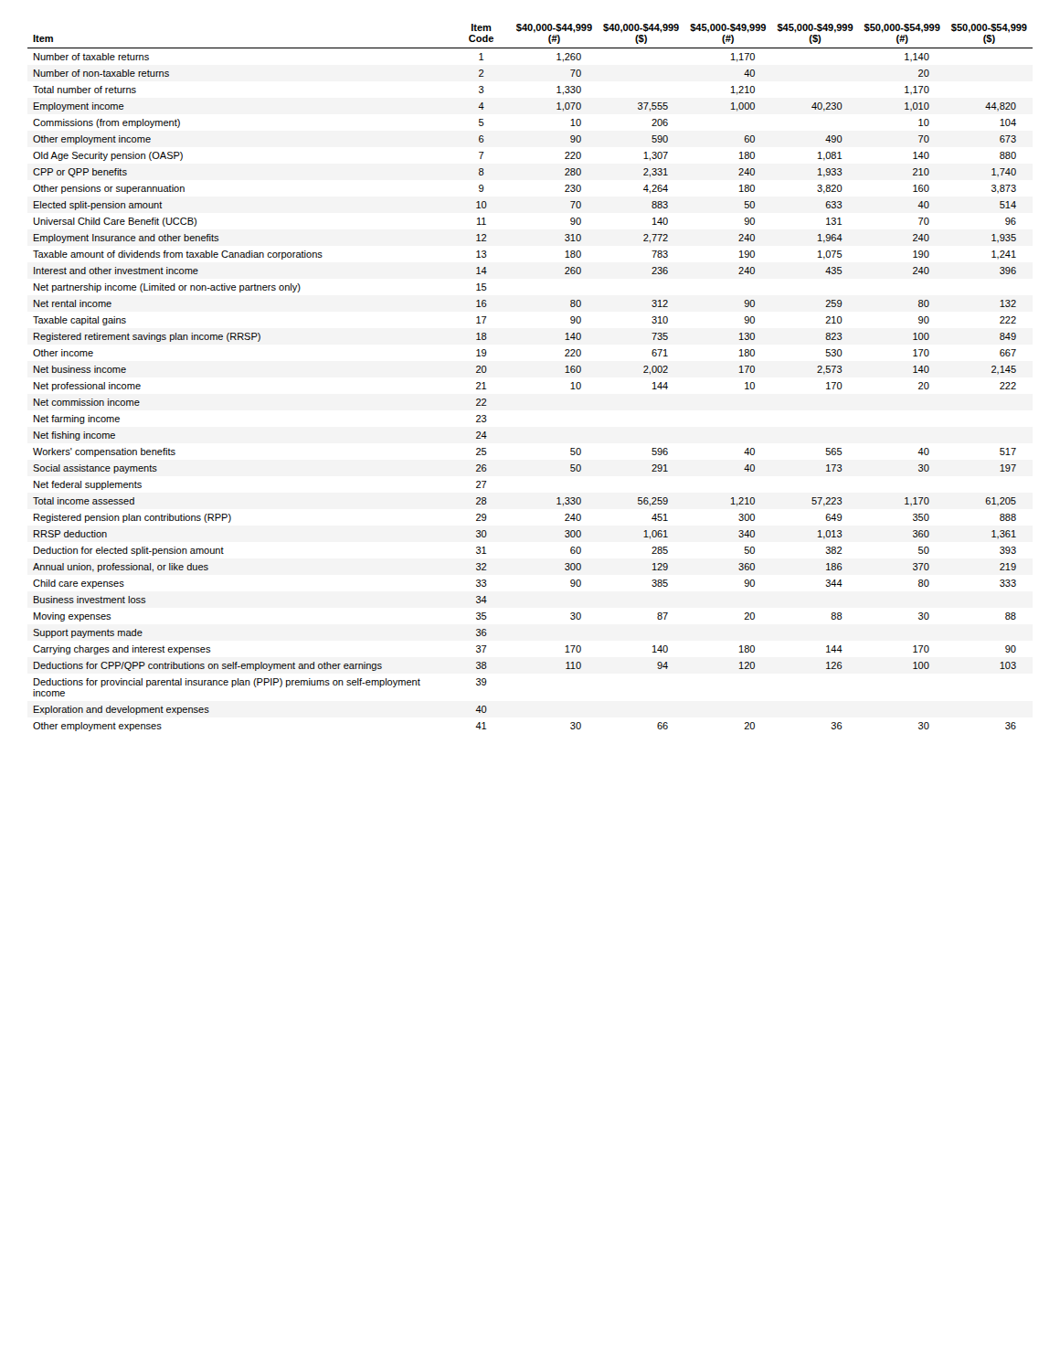| Item | Item Code | $40,000-$44,999 (#) | $40,000-$44,999 ($) | $45,000-$49,999 (#) | $45,000-$49,999 ($) | $50,000-$54,999 (#) | $50,000-$54,999 ($) |
| --- | --- | --- | --- | --- | --- | --- | --- |
| Number of taxable returns | 1 | 1,260 | | 1,170 | | 1,140 | |
| Number of non-taxable returns | 2 | 70 | | 40 | | 20 | |
| Total number of returns | 3 | 1,330 | | 1,210 | | 1,170 | |
| Employment income | 4 | 1,070 | 37,555 | 1,000 | 40,230 | 1,010 | 44,820 |
| Commissions (from employment) | 5 | 10 | 206 | | | 10 | 104 |
| Other employment income | 6 | 90 | 590 | 60 | 490 | 70 | 673 |
| Old Age Security pension (OASP) | 7 | 220 | 1,307 | 180 | 1,081 | 140 | 880 |
| CPP or QPP benefits | 8 | 280 | 2,331 | 240 | 1,933 | 210 | 1,740 |
| Other pensions or superannuation | 9 | 230 | 4,264 | 180 | 3,820 | 160 | 3,873 |
| Elected split-pension amount | 10 | 70 | 883 | 50 | 633 | 40 | 514 |
| Universal Child Care Benefit (UCCB) | 11 | 90 | 140 | 90 | 131 | 70 | 96 |
| Employment Insurance and other benefits | 12 | 310 | 2,772 | 240 | 1,964 | 240 | 1,935 |
| Taxable amount of dividends from taxable Canadian corporations | 13 | 180 | 783 | 190 | 1,075 | 190 | 1,241 |
| Interest and other investment income | 14 | 260 | 236 | 240 | 435 | 240 | 396 |
| Net partnership income (Limited or non-active partners only) | 15 | | | | | | |
| Net rental income | 16 | 80 | 312 | 90 | 259 | 80 | 132 |
| Taxable capital gains | 17 | 90 | 310 | 90 | 210 | 90 | 222 |
| Registered retirement savings plan income (RRSP) | 18 | 140 | 735 | 130 | 823 | 100 | 849 |
| Other income | 19 | 220 | 671 | 180 | 530 | 170 | 667 |
| Net business income | 20 | 160 | 2,002 | 170 | 2,573 | 140 | 2,145 |
| Net professional income | 21 | 10 | 144 | 10 | 170 | 20 | 222 |
| Net commission income | 22 | | | | | | |
| Net farming income | 23 | | | | | | |
| Net fishing income | 24 | | | | | | |
| Workers' compensation benefits | 25 | 50 | 596 | 40 | 565 | 40 | 517 |
| Social assistance payments | 26 | 50 | 291 | 40 | 173 | 30 | 197 |
| Net federal supplements | 27 | | | | | | |
| Total income assessed | 28 | 1,330 | 56,259 | 1,210 | 57,223 | 1,170 | 61,205 |
| Registered pension plan contributions (RPP) | 29 | 240 | 451 | 300 | 649 | 350 | 888 |
| RRSP deduction | 30 | 300 | 1,061 | 340 | 1,013 | 360 | 1,361 |
| Deduction for elected split-pension amount | 31 | 60 | 285 | 50 | 382 | 50 | 393 |
| Annual union, professional, or like dues | 32 | 300 | 129 | 360 | 186 | 370 | 219 |
| Child care expenses | 33 | 90 | 385 | 90 | 344 | 80 | 333 |
| Business investment loss | 34 | | | | | | |
| Moving expenses | 35 | 30 | 87 | 20 | 88 | 30 | 88 |
| Support payments made | 36 | | | | | | |
| Carrying charges and interest expenses | 37 | 170 | 140 | 180 | 144 | 170 | 90 |
| Deductions for CPP/QPP contributions on self-employment and other earnings | 38 | 110 | 94 | 120 | 126 | 100 | 103 |
| Deductions for provincial parental insurance plan (PPIP) premiums on self-employment income | 39 | | | | | | |
| Exploration and development expenses | 40 | | | | | | |
| Other employment expenses | 41 | 30 | 66 | 20 | 36 | 30 | 36 |